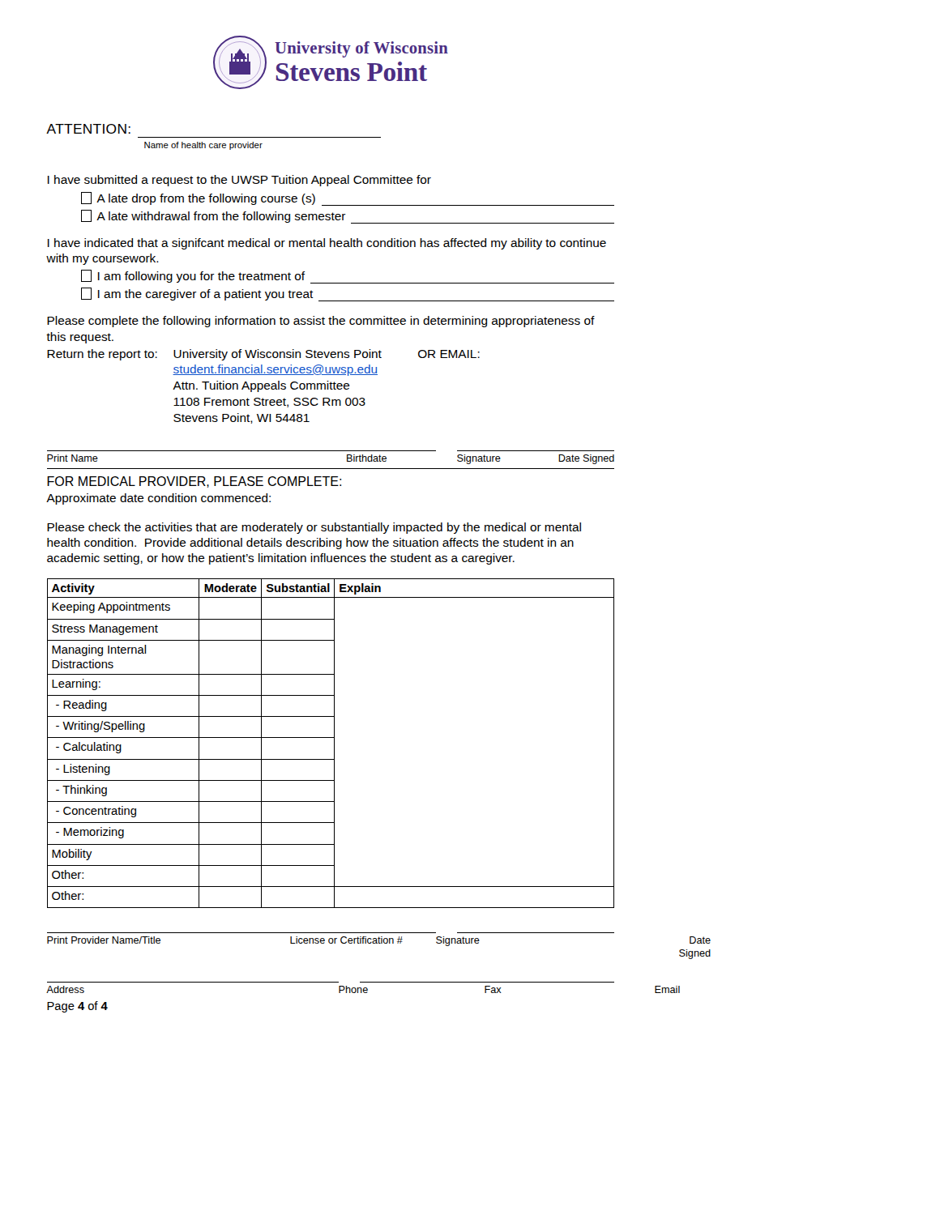University of Wisconsin
Stevens Point
ATTENTION:
Name of health care provider
I have submitted a request to the UWSP Tuition Appeal Committee for
A late drop from the following course (s)
A late withdrawal from the following semester
I have indicated that a signifcant medical or mental health condition has affected my ability to continue with my coursework.
I am following you for the treatment of
I am the caregiver of a patient you treat
Please complete the following information to assist the committee in determining appropriateness of this request.
Return the report to:
University of Wisconsin Stevens Point OR EMAIL: student.financial.services@uwsp.edu
Attn. Tuition Appeals Committee
1108 Fremont Street, SSC Rm 003
Stevens Point, WI 54481
Print Name Birthdate
Signature Date Signed
FOR MEDICAL PROVIDER, PLEASE COMPLETE:
Approximate date condition commenced:
Please check the activities that are moderately or substantially impacted by the medical or mental health condition. Provide additional details describing how the situation affects the student in an academic setting, or how the patient’s limitation influences the student as a caregiver.
| Activity | Moderate | Substantial | Explain |
| --- | --- | --- | --- |
| Keeping Appointments | | | |
| Stress Management | | |
| Managing Internal Distractions | | |
| Learning: | | |
| - Reading | | |
| - Writing/Spelling | | |
| - Calculating | | |
| - Listening | | |
| - Thinking | | |
| - Concentrating | | |
| - Memorizing | | |
| Mobility | | |
| Other: | | |
| Other: | | | |
Print Provider Name/Title License or Certification # Signature Date Signed
Address Phone Fax Email
Page 4 of 4